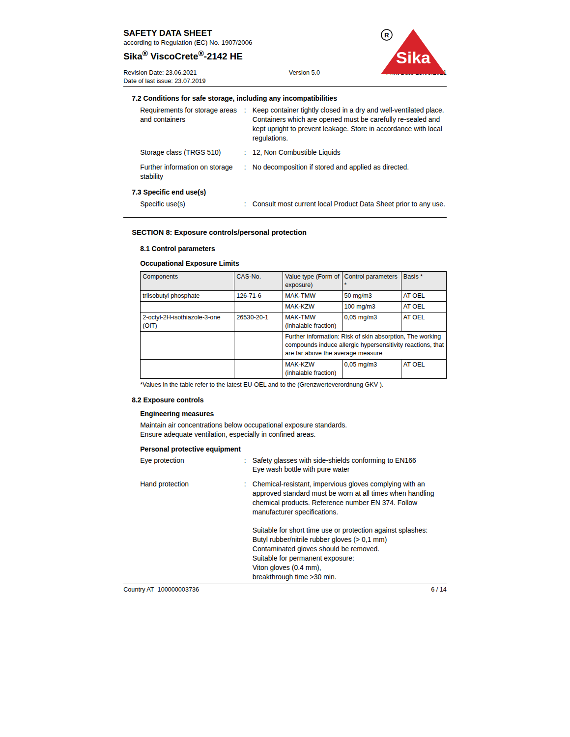Sika R
SAFETY DATA SHEET
according to Regulation (EC) No. 1907/2006
Sika® ViscoCrete®-2142 HE
Revision Date: 23.06.2021
Date of last issue: 23.07.2019
Version 5.0
Print Date 23.06.2021
7.2 Conditions for safe storage, including any incompatibilities
Requirements for storage areas and containers
:
Keep container tightly closed in a dry and well-ventilated place. Containers which are opened must be carefully re-sealed and kept upright to prevent leakage. Store in accordance with local regulations.
Storage class (TRGS 510)
:
12, Non Combustible Liquids
Further information on storage stability
:
No decomposition if stored and applied as directed.
7.3 Specific end use(s)
Specific use(s)
:
Consult most current local Product Data Sheet prior to any use.
SECTION 8: Exposure controls/personal protection
8.1 Control parameters
Occupational Exposure Limits
| Components | CAS-No. | Value type (Form of exposure) | Control parameters * | Basis * |
| --- | --- | --- | --- | --- |
| triisobutyl phosphate | 126-71-6 | MAK-TMW | 50 mg/m3 | AT OEL |
| | | MAK-KZW | 100 mg/m3 | AT OEL |
| 2-octyl-2H-isothiazole-3-one (OIT) | 26530-20-1 | MAK-TMW (inhalable fraction) | 0,05 mg/m3 | AT OEL |
| | | Further information: Risk of skin absorption, The working compounds induce allergic hypersensitivity reactions, that are far above the average measure |
| | | MAK-KZW (inhalable fraction) | 0,05 mg/m3 | AT OEL |
*Values in the table refer to the latest EU-OEL and to the (Grenzwerteverordnung GKV ).
8.2 Exposure controls
Engineering measures
Maintain air concentrations below occupational exposure standards.
Ensure adequate ventilation, especially in confined areas.
Personal protective equipment
Eye protection
:
Safety glasses with side-shields conforming to EN166
Eye wash bottle with pure water
Hand protection
:
Chemical-resistant, impervious gloves complying with an approved standard must be worn at all times when handling chemical products. Reference number EN 374. Follow manufacturer specifications.
Suitable for short time use or protection against splashes:
Butyl rubber/nitrile rubber gloves (> 0,1 mm)
Contaminated gloves should be removed.
Suitable for permanent exposure:
Viton gloves (0.4 mm),
breakthrough time >30 min.
Country AT 100000003736 6 / 14